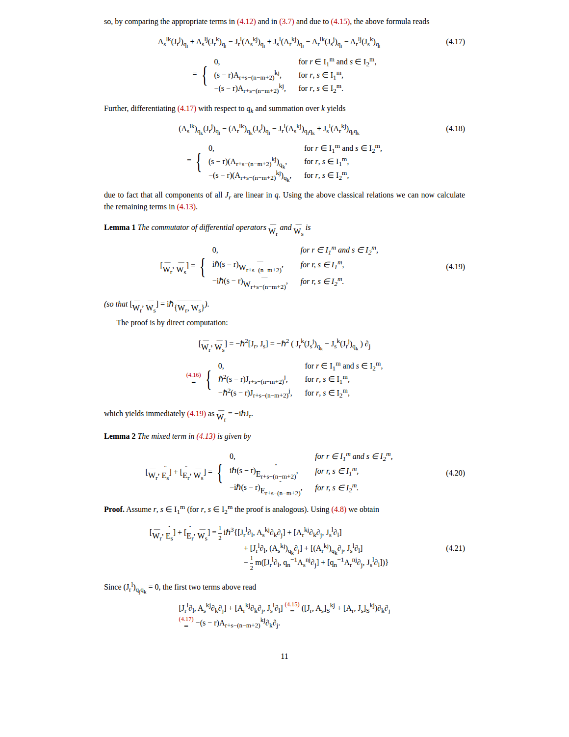so, by comparing the appropriate terms in (4.12) and in (3.7) and due to (4.15), the above formula reads
Aslk(Jrj)ql + Aslj(Jrk)ql − Jrl(Askj)ql + Jsl(Arkj)ql − Arlk(Jsj)ql − Arlj(Jsk)ql
(4.17)
= { 0, for r ∈ I1m and s ∈ I2m, (s − r)Ar+s−(n−m+2)kj, for r, s ∈ I1m, −(s − r)Ar+s−(n−m+2)kj, for r, s ∈ I2m.
Further, differentiating (4.17) with respect to qk and summation over k yields
(Aslk)qk(Jrj)ql − (Arlk)qk(Jsj)ql − Jrl(Askj)qlqk + Jsl(Arkj)qlqk
(4.18)
= { 0, for r ∈ I1m and s ∈ I2m, (s − r)(Ar+s−(n−m+2)kj)qk, for r, s ∈ I1m, −(s − r)(Ar+s−(n−m+2)kj)qk, for r, s ∈ I2m,
due to fact that all components of all Jr are linear in q. Using the above classical relations we can now calculate the remaining terms in (4.13).
Lemma 1 The commutator of differential operators —Wr and —Ws is
[—Wr, —Ws] = { 0, for r ∈ I1m and s ∈ I2m, iℏ(s − r)—Wr+s−(n−m+2), for r, s ∈ I1m, −iℏ(s − r)—Wr+s−(n−m+2), for r, s ∈ I2m.
(4.19)
(so that [—Wr, —Ws] = iℏ————{Wr, Ws}).
The proof is by direct computation:
[—Wr, —Ws] = −ℏ2[Jr, Js] = −ℏ2 ( Jrk(Jsj)qk − Jsk(Jrj)qk ) ∂j
(4.16)= { 0, for r ∈ I1m and s ∈ I2m, ℏ2(s − r)Jr+s−(n−m+2)j, for r, s ∈ I1m, −ℏ2(s − r)Jr+s−(n−m+2)j, for r, s ∈ I2m,
which yields immediately (4.19) as —Wr = −iℏJr.
Lemma 2 The mixed term in (4.13) is given by
[—Wr, ˆEs] + [ˆEr, —Ws] = { 0, for r ∈ I1m and s ∈ I2m, iℏ(s − r)ˆEr+s−(n−m+2), for r, s ∈ I1m, −iℏ(s − r)ˆEr+s−(n−m+2), for r, s ∈ I2m.
(4.20)
Proof. Assume r, s ∈ I1m (for r, s ∈ I2m the proof is analogous). Using (4.8) we obtain
[—Wr, ˆEs] + [ˆEr, —Ws] = 12 iℏ3{[Jrl∂l, Askj∂k∂j] + [Arkj∂k∂j, Jsl∂l]
+ [Jrl∂l, (Askj)qk∂j] + [(Arkj)qk∂j, Jsl∂l]
− 12 m([Jrl∂l, qn−1Asnj∂j] + [qn−1Arnj∂j, Jsl∂l])}
(4.21)
Since (Jrl)qjqk = 0, the first two terms above read
[Jrl∂l, Askj∂k∂j] + [Arkj∂k∂j, Jsl∂l] (4.15)= ([Jr, As]Skj + [Ar, Js]Skj)∂k∂j
(4.17)= −(s − r)Ar+s−(n−m+2)kj∂k∂j.
11